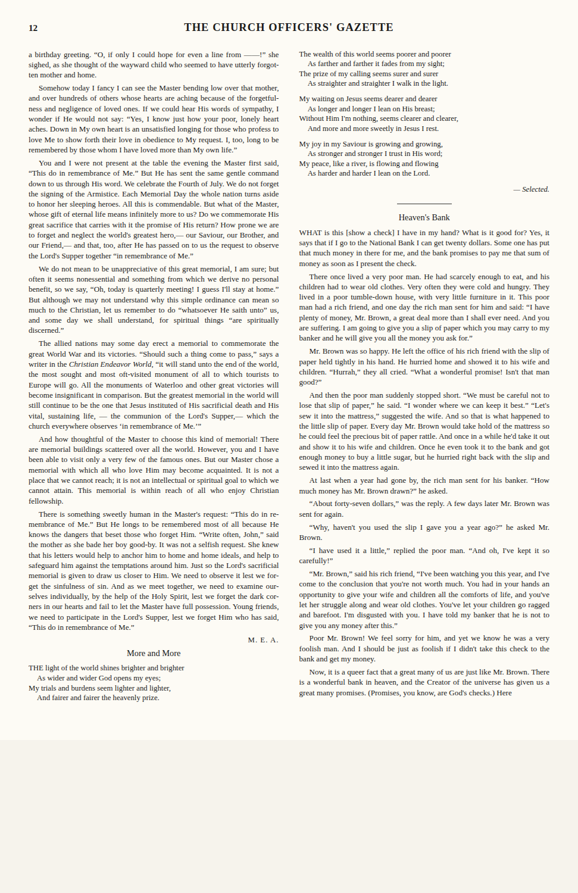12 The Church Officers' Gazette
a birthday greeting. “O, if only I could hope for even a line from ——!” she sighed, as she thought of the wayward child who seemed to have utterly forgotten mother and home.
Somehow today I fancy I can see the Master bending low over that mother, and over hundreds of others whose hearts are aching because of the forgetfulness and negligence of loved ones. If we could hear His words of sympathy, I wonder if He would not say: “Yes, I know just how your poor, lonely heart aches. Down in My own heart is an unsatisfied longing for those who profess to love Me to show forth their love in obedience to My request. I, too, long to be remembered by those whom I have loved more than My own life.”
You and I were not present at the table the evening the Master first said, “This do in remembrance of Me.” But He has sent the same gentle command down to us through His word. We celebrate the Fourth of July. We do not forget the signing of the Armistice. Each Memorial Day the whole nation turns aside to honor her sleeping heroes. All this is commendable. But what of the Master, whose gift of eternal life means infinitely more to us? Do we commemorate His great sacrifice that carries with it the promise of His return? How prone we are to forget and neglect the world's greatest hero,— our Saviour, our Brother, and our Friend,— and that, too, after He has passed on to us the request to observe the Lord's Supper together “in remembrance of Me.”
We do not mean to be unappreciative of this great memorial, I am sure; but often it seems nonessential and something from which we derive no personal benefit, so we say, “Oh, today is quarterly meeting! I guess I'll stay at home.” But although we may not understand why this simple ordinance can mean so much to the Christian, let us remember to do “whatsoever He saith unto” us, and some day we shall understand, for spiritual things “are spiritually discerned.”
The allied nations may some day erect a memorial to commemorate the great World War and its victories. “Should such a thing come to pass,” says a writer in the Christian Endeavor World, “it will stand unto the end of the world, the most sought and most oft-visited monument of all to which tourists to Europe will go. All the monuments of Waterloo and other great victories will become insignificant in comparison. But the greatest memorial in the world will still continue to be the one that Jesus instituted of His sacrificial death and His vital, sustaining life, — the communion of the Lord's Supper,— which the church everywhere observes ‘in remembrance of Me.’”
And how thoughtful of the Master to choose this kind of memorial! There are memorial buildings scattered over all the world. However, you and I have been able to visit only a very few of the famous ones. But our Master chose a memorial with which all who love Him may become acquainted. It is not a place that we cannot reach; it is not an intellectual or spiritual goal to which we cannot attain. This memorial is within reach of all who enjoy Christian fellowship.
There is something sweetly human in the Master's request: “This do in remembrance of Me.” But He longs to be remembered most of all because He knows the dangers that beset those who forget Him. “Write often, John,” said the mother as she bade her boy good-by. It was not a selfish request. She knew that his letters would help to anchor him to home and home ideals, and help to safeguard him against the temptations around him. Just so the Lord's sacrificial memorial is given to draw us closer to Him. We need to observe it lest we forget the sinfulness of sin. And as we meet together, we need to examine ourselves individually, by the help of the Holy Spirit, lest we forget the dark corners in our hearts and fail to let the Master have full possession. Young friends, we need to participate in the Lord's Supper, lest we forget Him who has said, “This do in remembrance of Me.”
M. E. A.
More and More
THE light of the world shines brighter and brighter As wider and wider God opens my eyes; My trials and burdens seem lighter and lighter, And fairer and fairer the heavenly prize.
The wealth of this world seems poorer and poorer As farther and farther it fades from my sight; The prize of my calling seems surer and surer As straighter and straighter I walk in the light.
My waiting on Jesus seems dearer and dearer As longer and longer I lean on His breast; Without Him I'm nothing, seems clearer and clearer, And more and more sweetly in Jesus I rest.
My joy in my Saviour is growing and growing, As stronger and stronger I trust in His word; My peace, like a river, is flowing and flowing As harder and harder I lean on the Lord.
— Selected.
Heaven's Bank
WHAT is this [show a check] I have in my hand? What is it good for? Yes, it says that if I go to the National Bank I can get twenty dollars. Some one has put that much money in there for me, and the bank promises to pay me that sum of money as soon as I present the check.
There once lived a very poor man. He had scarcely enough to eat, and his children had to wear old clothes. Very often they were cold and hungry. They lived in a poor tumble-down house, with very little furniture in it. This poor man had a rich friend, and one day the rich man sent for him and said: “I have plenty of money, Mr. Brown, a great deal more than I shall ever need. And you are suffering. I am going to give you a slip of paper which you may carry to my banker and he will give you all the money you ask for.”
Mr. Brown was so happy. He left the office of his rich friend with the slip of paper held tightly in his hand. He hurried home and showed it to his wife and children. “Hurrah,” they all cried. “What a wonderful promise! Isn't that man good?”
And then the poor man suddenly stopped short. “We must be careful not to lose that slip of paper,” he said. “I wonder where we can keep it best.” “Let's sew it into the mattress,” suggested the wife. And so that is what happened to the little slip of paper. Every day Mr. Brown would take hold of the mattress so he could feel the precious bit of paper rattle. And once in a while he'd take it out and show it to his wife and children. Once he even took it to the bank and got enough money to buy a little sugar, but he hurried right back with the slip and sewed it into the mattress again.
At last when a year had gone by, the rich man sent for his banker. “How much money has Mr. Brown drawn?” he asked.
“About forty-seven dollars,” was the reply. A few days later Mr. Brown was sent for again.
“Why, haven't you used the slip I gave you a year ago?” he asked Mr. Brown.
“I have used it a little,” replied the poor man. “And oh, I've kept it so carefully!”
“Mr. Brown,” said his rich friend, “I've been watching you this year, and I've come to the conclusion that you're not worth much. You had in your hands an opportunity to give your wife and children all the comforts of life, and you've let her struggle along and wear old clothes. You've let your children go ragged and barefoot. I'm disgusted with you. I have told my banker that he is not to give you any money after this.”
Poor Mr. Brown! We feel sorry for him, and yet we know he was a very foolish man. And I should be just as foolish if I didn't take this check to the bank and get my money.
Now, it is a queer fact that a great many of us are just like Mr. Brown. There is a wonderful bank in heaven, and the Creator of the universe has given us a great many promises. (Promises, you know, are God's checks.) Here